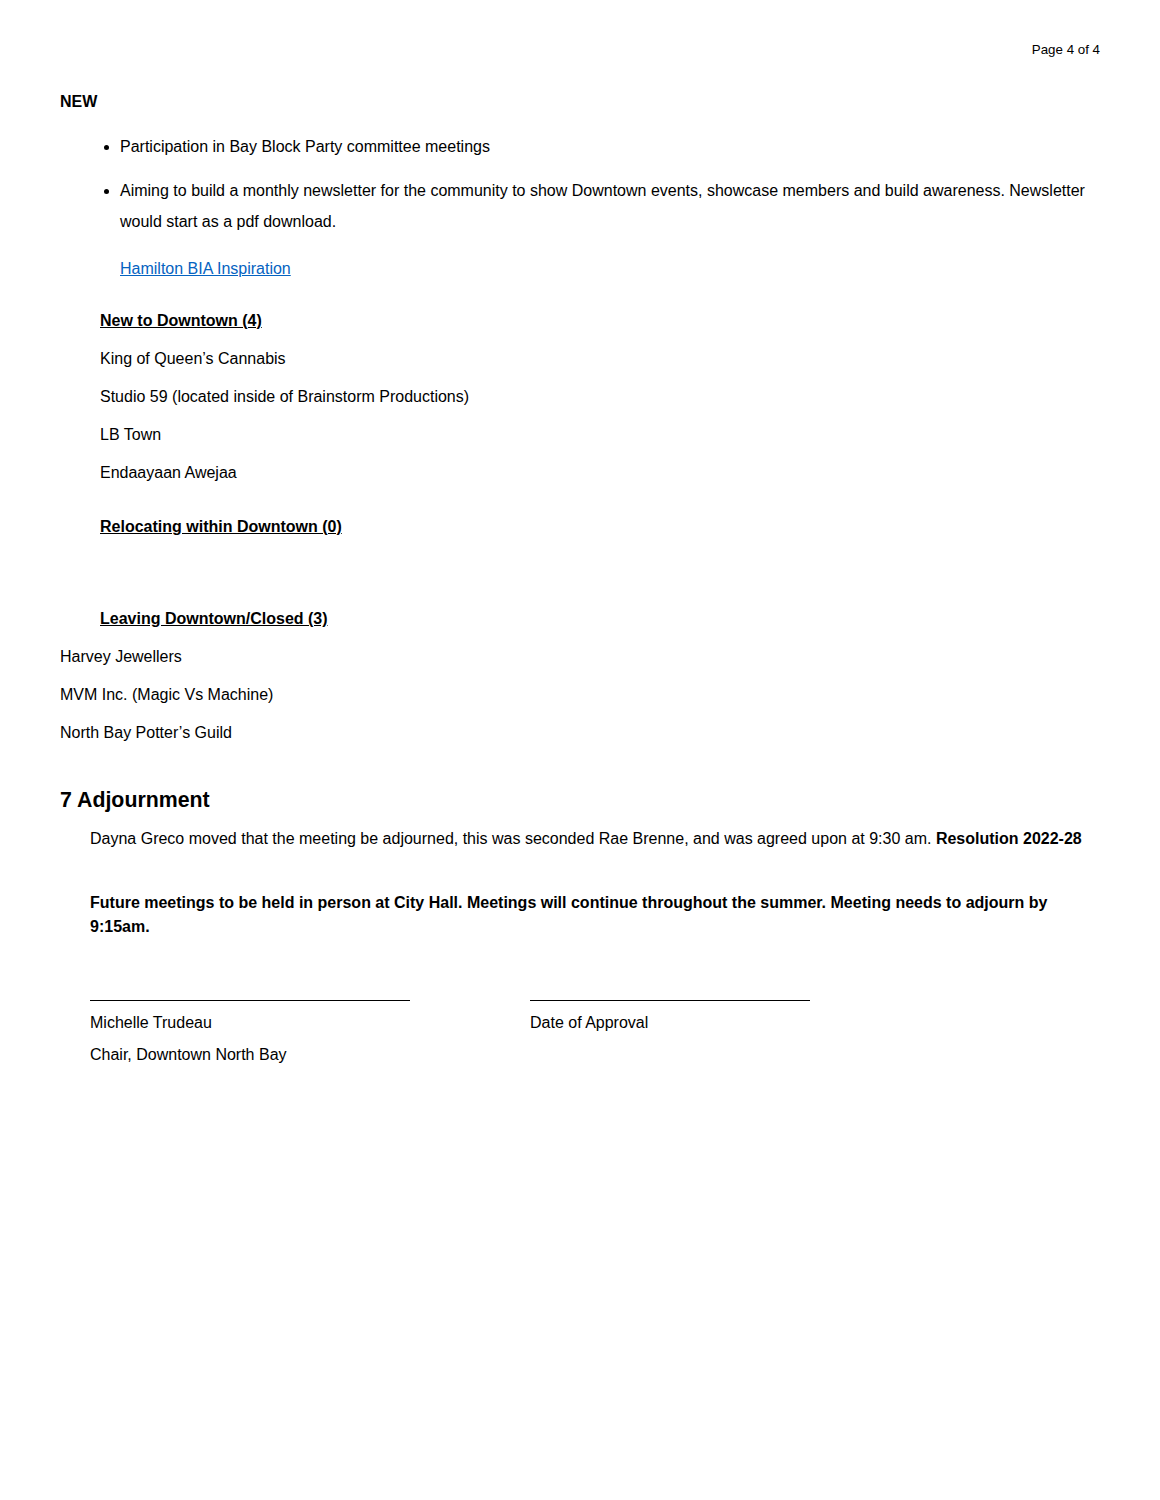Page 4 of 4
NEW
Participation in Bay Block Party committee meetings
Aiming to build a monthly newsletter for the community to show Downtown events, showcase members and build awareness. Newsletter would start as a pdf download.
Hamilton BIA Inspiration
New to Downtown (4)
King of Queen’s Cannabis
Studio 59 (located inside of Brainstorm Productions)
LB Town
Endaayaan Awejaa
Relocating within Downtown (0)
Leaving Downtown/Closed (3)
Harvey Jewellers
MVM Inc. (Magic Vs Machine)
North Bay Potter’s Guild
7 Adjournment
Dayna Greco moved that the meeting be adjourned, this was seconded Rae Brenne, and was agreed upon at 9:30 am. Resolution 2022-28
Future meetings to be held in person at City Hall. Meetings will continue throughout the summer. Meeting needs to adjourn by 9:15am.
Michelle Trudeau
Date of Approval
Chair, Downtown North Bay